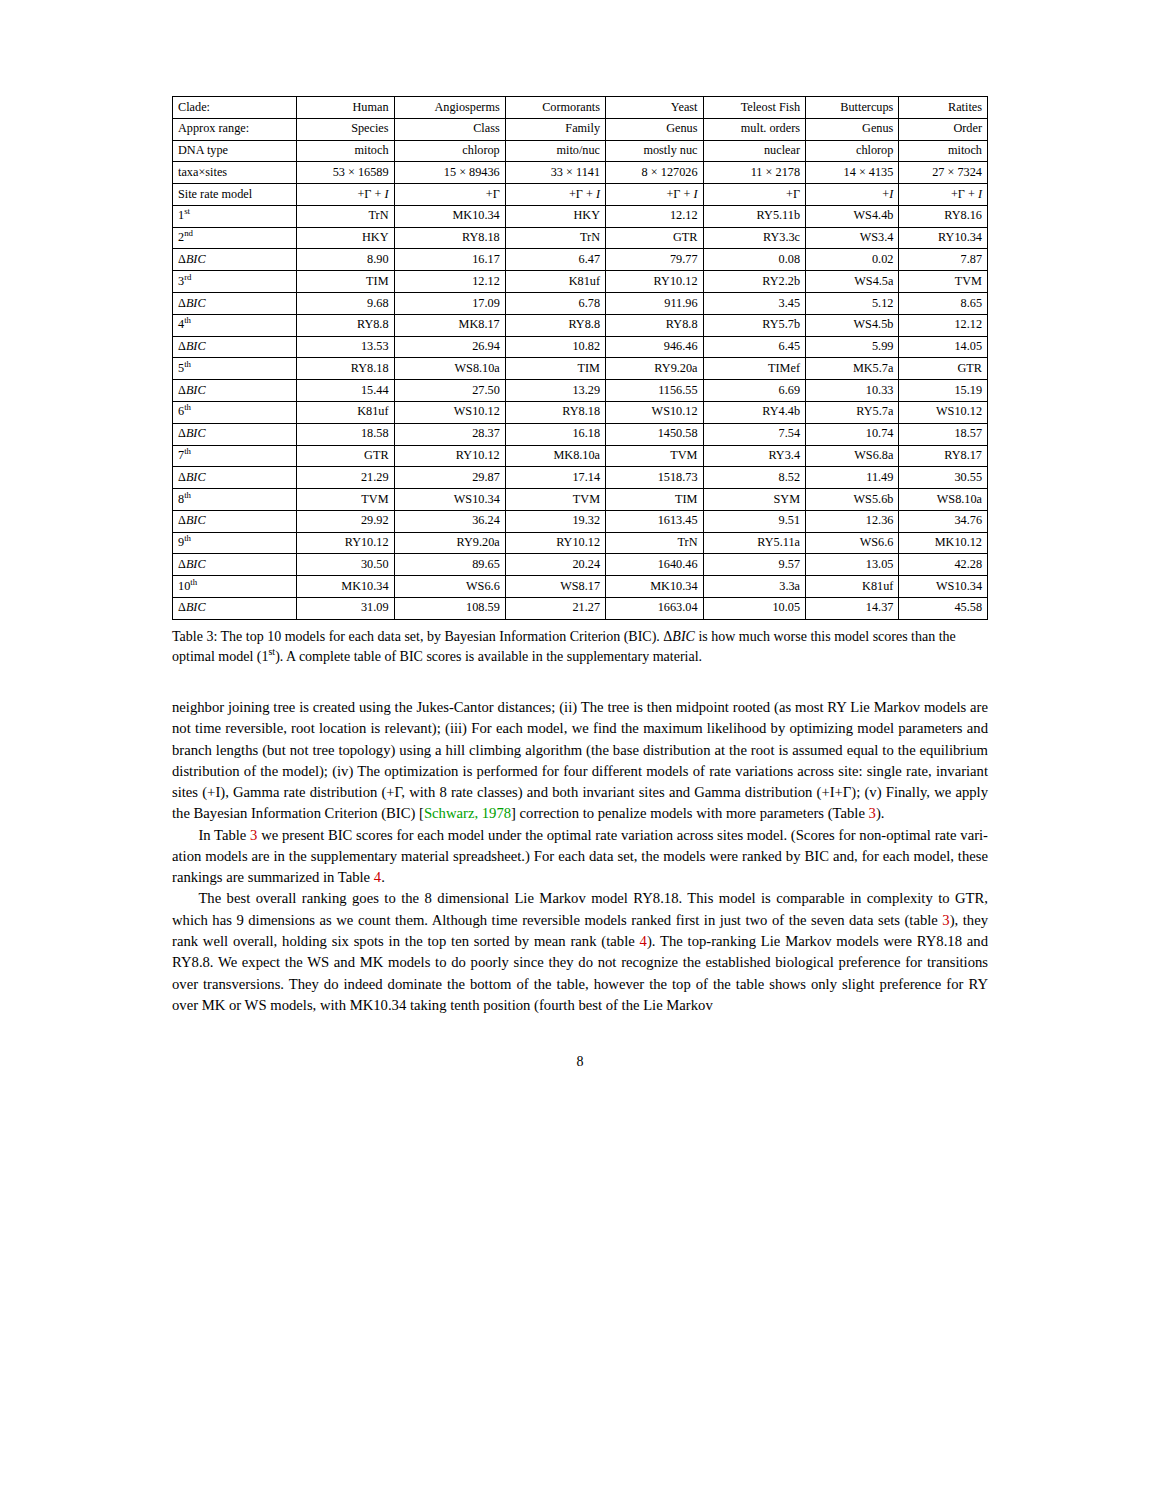| Clade: | Human | Angiosperms | Cormorants | Yeast | Teleost Fish | Buttercups | Ratites |
| Approx range: | Species | Class | Family | Genus | mult. orders | Genus | Order |
| DNA type | mitoch | chlorop | mito/nuc | mostly nuc | nuclear | chlorop | mitoch |
| taxa×sites | 53 × 16589 | 15 × 89436 | 33 × 1141 | 8 × 127026 | 11 × 2178 | 14 × 4135 | 27 × 7324 |
| Site rate model | +Γ + I | +Γ | +Γ + I | +Γ + I | +Γ | + I | +Γ + I |
| 1 st | TrN | MK10.34 | HKY | 12.12 | RY5.11b | WS4.4b | RY8.16 |
| 2 nd | HKY | RY8.18 | TrN | GTR | RY3.3c | WS3.4 | RY10.34 |
| Δ BIC | 8.90 | 16.17 | 6.47 | 79.77 | 0.08 | 0.02 | 7.87 |
| 3 rd | TIM | 12.12 | K81uf | RY10.12 | RY2.2b | WS4.5a | TVM |
| Δ BIC | 9.68 | 17.09 | 6.78 | 911.96 | 3.45 | 5.12 | 8.65 |
| 4 th | RY8.8 | MK8.17 | RY8.8 | RY8.8 | RY5.7b | WS4.5b | 12.12 |
| Δ BIC | 13.53 | 26.94 | 10.82 | 946.46 | 6.45 | 5.99 | 14.05 |
| 5 th | RY8.18 | WS8.10a | TIM | RY9.20a | TIMef | MK5.7a | GTR |
| Δ BIC | 15.44 | 27.50 | 13.29 | 1156.55 | 6.69 | 10.33 | 15.19 |
| 6 th | K81uf | WS10.12 | RY8.18 | WS10.12 | RY4.4b | RY5.7a | WS10.12 |
| Δ BIC | 18.58 | 28.37 | 16.18 | 1450.58 | 7.54 | 10.74 | 18.57 |
| 7 th | GTR | RY10.12 | MK8.10a | TVM | RY3.4 | WS6.8a | RY8.17 |
| Δ BIC | 21.29 | 29.87 | 17.14 | 1518.73 | 8.52 | 11.49 | 30.55 |
| 8 th | TVM | WS10.34 | TVM | TIM | SYM | WS5.6b | WS8.10a |
| Δ BIC | 29.92 | 36.24 | 19.32 | 1613.45 | 9.51 | 12.36 | 34.76 |
| 9 th | RY10.12 | RY9.20a | RY10.12 | TrN | RY5.11a | WS6.6 | MK10.12 |
| Δ BIC | 30.50 | 89.65 | 20.24 | 1640.46 | 9.57 | 13.05 | 42.28 |
| 10 th | MK10.34 | WS6.6 | WS8.17 | MK10.34 | 3.3a | K81uf | WS10.34 |
| Δ BIC | 31.09 | 108.59 | 21.27 | 1663.04 | 10.05 | 14.37 | 45.58 |
Table 3: The top 10 models for each data set, by Bayesian Information Criterion (BIC). ΔBIC is how much worse this model scores than the optimal model (1st). A complete table of BIC scores is available in the supplementary material.
neighbor joining tree is created using the Jukes-Cantor distances; (ii) The tree is then midpoint rooted (as most RY Lie Markov models are not time reversible, root location is relevant); (iii) For each model, we find the maximum likelihood by optimizing model parameters and branch lengths (but not tree topology) using a hill climbing algorithm (the base distribution at the root is assumed equal to the equilibrium distribution of the model); (iv) The optimization is performed for four different models of rate variations across site: single rate, invariant sites (+I), Gamma rate distribution (+Γ, with 8 rate classes) and both invariant sites and Gamma distribution (+I+Γ); (v) Finally, we apply the Bayesian Information Criterion (BIC) [Schwarz, 1978] correction to penalize models with more parameters (Table 3).
In Table 3 we present BIC scores for each model under the optimal rate variation across sites model. (Scores for non-optimal rate variation models are in the supplementary material spreadsheet.) For each data set, the models were ranked by BIC and, for each model, these rankings are summarized in Table 4.
The best overall ranking goes to the 8 dimensional Lie Markov model RY8.18. This model is comparable in complexity to GTR, which has 9 dimensions as we count them. Although time reversible models ranked first in just two of the seven data sets (table 3), they rank well overall, holding six spots in the top ten sorted by mean rank (table 4). The top-ranking Lie Markov models were RY8.18 and RY8.8. We expect the WS and MK models to do poorly since they do not recognize the established biological preference for transitions over transversions. They do indeed dominate the bottom of the table, however the top of the table shows only slight preference for RY over MK or WS models, with MK10.34 taking tenth position (fourth best of the Lie Markov
8